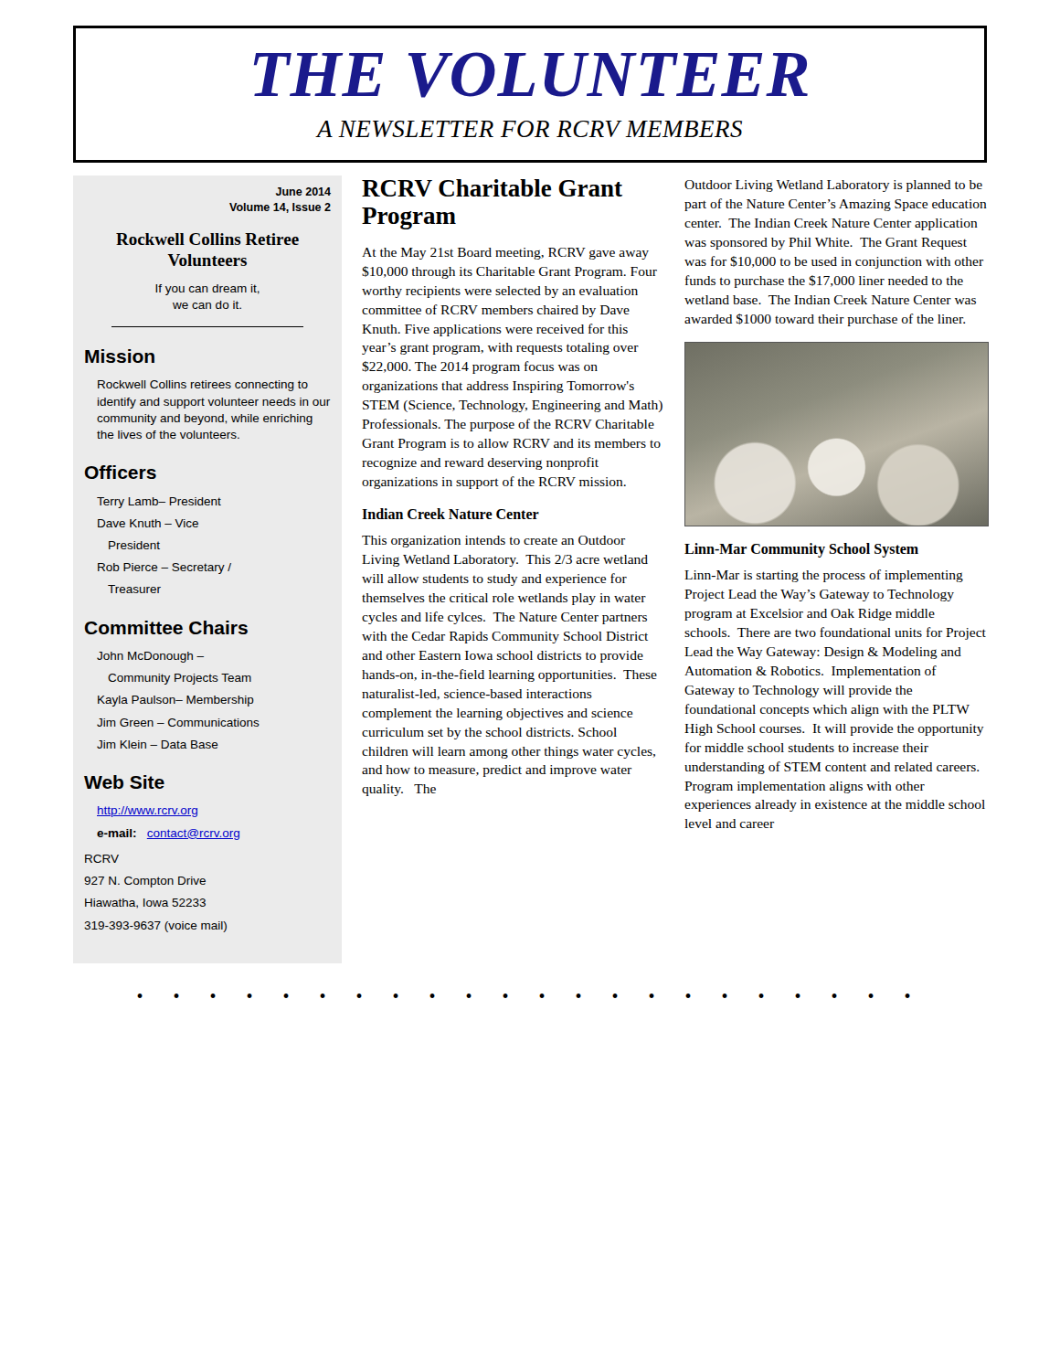THE VOLUNTEER
A NEWSLETTER FOR RCRV MEMBERS
June 2014
Volume 14, Issue 2
Rockwell Collins Retiree Volunteers
If you can dream it,
we can do it.
Mission
Rockwell Collins retirees connecting to identify and support volunteer needs in our community and beyond, while enriching the lives of the volunteers.
Officers
Terry Lamb– President
Dave Knuth – Vice
President
Rob Pierce – Secretary /
Treasurer
Committee Chairs
John McDonough –
Community Projects Team
Kayla Paulson– Membership
Jim Green – Communications
Jim Klein – Data Base
Web Site
http://www.rcrv.org
e-mail: contact@rcrv.org
RCRV
927 N. Compton Drive
Hiawatha, Iowa 52233
319-393-9637 (voice mail)
RCRV Charitable Grant Program
At the May 21st Board meeting, RCRV gave away $10,000 through its Charitable Grant Program. Four worthy recipients were selected by an evaluation committee of RCRV members chaired by Dave Knuth. Five applications were received for this year’s grant program, with requests totaling over $22,000. The 2014 program focus was on organizations that address Inspiring Tomorrow's STEM (Science, Technology, Engineering and Math) Professionals. The purpose of the RCRV Charitable Grant Program is to allow RCRV and its members to recognize and reward deserving nonprofit organizations in support of the RCRV mission.
Indian Creek Nature Center
This organization intends to create an Outdoor Living Wetland Laboratory. This 2/3 acre wetland will allow students to study and experience for themselves the critical role wetlands play in water cycles and life cylces. The Nature Center partners with the Cedar Rapids Community School District and other Eastern Iowa school districts to provide hands-on, in-the-field learning opportunities. These naturalist-led, science-based interactions complement the learning objectives and science curriculum set by the school districts. School children will learn among other things water cycles, and how to measure, predict and improve water quality. The
Outdoor Living Wetland Laboratory is planned to be part of the Nature Center’s Amazing Space education center. The Indian Creek Nature Center application was sponsored by Phil White. The Grant Request was for $10,000 to be used in conjunction with other funds to purchase the $17,000 liner needed to the wetland base. The Indian Creek Nature Center was awarded $1000 toward their purchase of the liner.
Linn-Mar Community School System
Linn-Mar is starting the process of implementing Project Lead the Way’s Gateway to Technology program at Excelsior and Oak Ridge middle schools. There are two foundational units for Project Lead the Way Gateway: Design & Modeling and Automation & Robotics. Implementation of Gateway to Technology will provide the foundational concepts which align with the PLTW High School courses. It will provide the opportunity for middle school students to increase their understanding of STEM content and related careers. Program implementation aligns with other experiences already in existence at the middle school level and career
• • • • • • • • • • • • • • • • • • • • • •